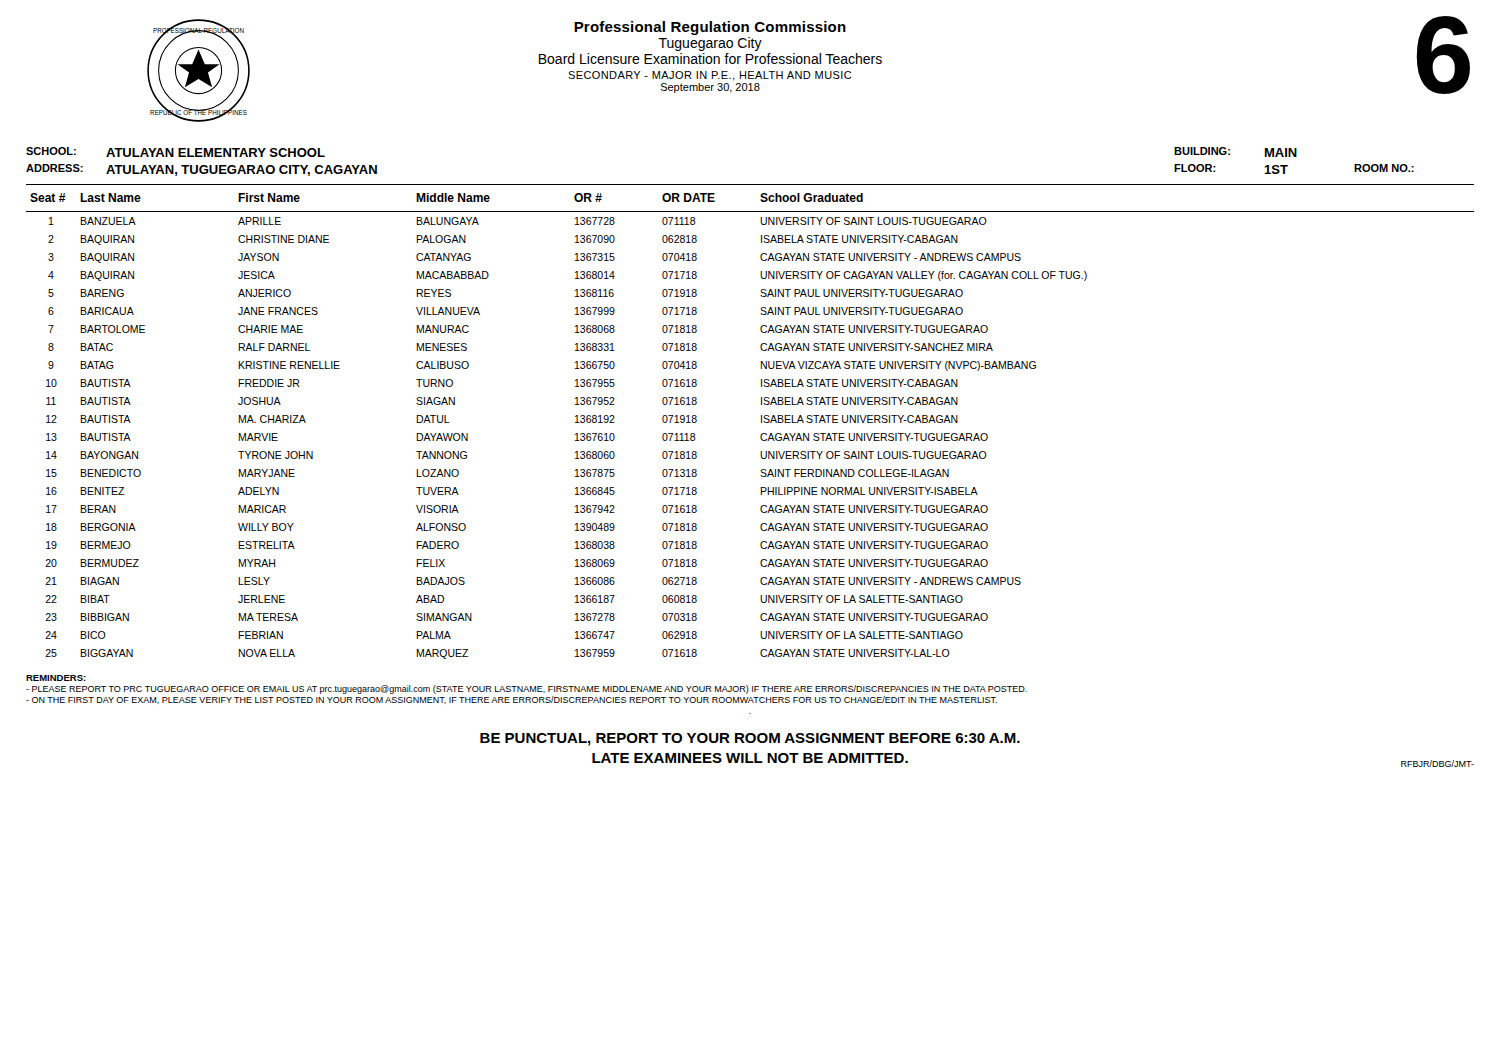6
Professional Regulation Commission
Tuguegarao City
Board Licensure Examination for Professional Teachers
SECONDARY - MAJOR IN P.E., HEALTH AND MUSIC
September 30, 2018
| SCHOOL: | ATULAYAN ELEMENTARY SCHOOL | BUILDING: | MAIN | |
| ADDRESS: | ATULAYAN, TUGUEGARAO CITY, CAGAYAN | FLOOR: | 1ST | ROOM NO.: |
| Seat # | Last Name | First Name | Middle Name | OR # | OR DATE | School Graduated |
| --- | --- | --- | --- | --- | --- | --- |
| 1 | BANZUELA | APRILLE | BALUNGAYA | 1367728 | 071118 | UNIVERSITY OF SAINT LOUIS-TUGUEGARAO |
| 2 | BAQUIRAN | CHRISTINE DIANE | PALOGAN | 1367090 | 062818 | ISABELA STATE UNIVERSITY-CABAGAN |
| 3 | BAQUIRAN | JAYSON | CATANYAG | 1367315 | 070418 | CAGAYAN STATE UNIVERSITY - ANDREWS CAMPUS |
| 4 | BAQUIRAN | JESICA | MACABABBAD | 1368014 | 071718 | UNIVERSITY OF CAGAYAN VALLEY (for. CAGAYAN COLL OF TUG.) |
| 5 | BARENG | ANJERICO | REYES | 1368116 | 071918 | SAINT PAUL UNIVERSITY-TUGUEGARAO |
| 6 | BARICAUA | JANE FRANCES | VILLANUEVA | 1367999 | 071718 | SAINT PAUL UNIVERSITY-TUGUEGARAO |
| 7 | BARTOLOME | CHARIE MAE | MANURAC | 1368068 | 071818 | CAGAYAN STATE UNIVERSITY-TUGUEGARAO |
| 8 | BATAC | RALF DARNEL | MENESES | 1368331 | 071818 | CAGAYAN STATE UNIVERSITY-SANCHEZ MIRA |
| 9 | BATAG | KRISTINE RENELLIE | CALIBUSO | 1366750 | 070418 | NUEVA VIZCAYA STATE UNIVERSITY (NVPC)-BAMBANG |
| 10 | BAUTISTA | FREDDIE JR | TURNO | 1367955 | 071618 | ISABELA STATE UNIVERSITY-CABAGAN |
| 11 | BAUTISTA | JOSHUA | SIAGAN | 1367952 | 071618 | ISABELA STATE UNIVERSITY-CABAGAN |
| 12 | BAUTISTA | MA. CHARIZA | DATUL | 1368192 | 071918 | ISABELA STATE UNIVERSITY-CABAGAN |
| 13 | BAUTISTA | MARVIE | DAYAWON | 1367610 | 071118 | CAGAYAN STATE UNIVERSITY-TUGUEGARAO |
| 14 | BAYONGAN | TYRONE JOHN | TANNONG | 1368060 | 071818 | UNIVERSITY OF SAINT LOUIS-TUGUEGARAO |
| 15 | BENEDICTO | MARYJANE | LOZANO | 1367875 | 071318 | SAINT FERDINAND COLLEGE-ILAGAN |
| 16 | BENITEZ | ADELYN | TUVERA | 1366845 | 071718 | PHILIPPINE NORMAL UNIVERSITY-ISABELA |
| 17 | BERAN | MARICAR | VISORIA | 1367942 | 071618 | CAGAYAN STATE UNIVERSITY-TUGUEGARAO |
| 18 | BERGONIA | WILLY BOY | ALFONSO | 1390489 | 071818 | CAGAYAN STATE UNIVERSITY-TUGUEGARAO |
| 19 | BERMEJO | ESTRELITA | FADERO | 1368038 | 071818 | CAGAYAN STATE UNIVERSITY-TUGUEGARAO |
| 20 | BERMUDEZ | MYRAH | FELIX | 1368069 | 071818 | CAGAYAN STATE UNIVERSITY-TUGUEGARAO |
| 21 | BIAGAN | LESLY | BADAJOS | 1366086 | 062718 | CAGAYAN STATE UNIVERSITY - ANDREWS CAMPUS |
| 22 | BIBAT | JERLENE | ABAD | 1366187 | 060818 | UNIVERSITY OF LA SALETTE-SANTIAGO |
| 23 | BIBBIGAN | MA TERESA | SIMANGAN | 1367278 | 070318 | CAGAYAN STATE UNIVERSITY-TUGUEGARAO |
| 24 | BICO | FEBRIAN | PALMA | 1366747 | 062918 | UNIVERSITY OF LA SALETTE-SANTIAGO |
| 25 | BIGGAYAN | NOVA ELLA | MARQUEZ | 1367959 | 071618 | CAGAYAN STATE UNIVERSITY-LAL-LO |
REMINDERS:
- PLEASE REPORT TO PRC TUGUEGARAO OFFICE OR EMAIL US AT prc.tuguegarao@gmail.com (STATE YOUR LASTNAME, FIRSTNAME MIDDLENAME AND YOUR MAJOR) IF THERE ARE ERRORS/DISCREPANCIES IN THE DATA POSTED.
- ON THE FIRST DAY OF EXAM, PLEASE VERIFY THE LIST POSTED IN YOUR ROOM ASSIGNMENT, IF THERE ARE ERRORS/DISCREPANCIES REPORT TO YOUR ROOMWATCHERS FOR US TO CHANGE/EDIT IN THE MASTERLIST.
.
BE PUNCTUAL, REPORT TO YOUR ROOM ASSIGNMENT BEFORE 6:30 A.M.
LATE EXAMINEES WILL NOT BE ADMITTED. RFBJR/DBG/JMT-